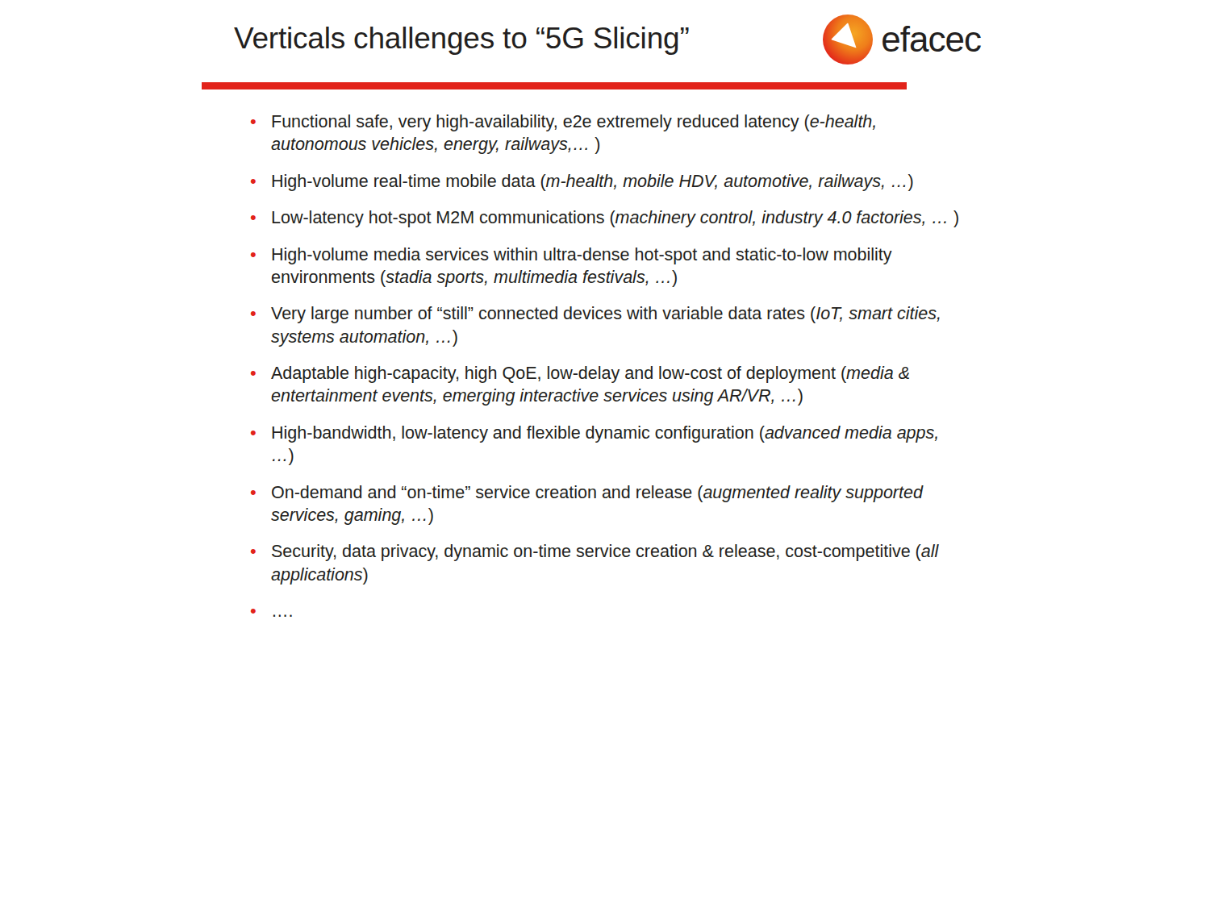Verticals challenges to “5G Slicing”
efacec
Functional safe, very high-availability, e2e extremely reduced latency (e-health, autonomous vehicles, energy, railways,… )
High-volume real-time mobile data (m-health, mobile HDV, automotive, railways, …)
Low-latency hot-spot M2M communications (machinery control, industry 4.0 factories, … )
High-volume media services within ultra-dense hot-spot and static-to-low mobility environments (stadia sports, multimedia festivals, …)
Very large number of “still” connected devices with variable data rates (IoT, smart cities, systems automation, …)
Adaptable high-capacity, high QoE, low-delay and low-cost of deployment (media & entertainment events, emerging interactive services using AR/VR, …)
High-bandwidth, low-latency and flexible dynamic configuration (advanced media apps, …)
On-demand and “on-time” service creation and release (augmented reality supported services, gaming, …)
Security, data privacy, dynamic on-time service creation & release, cost-competitive (all applications)
….